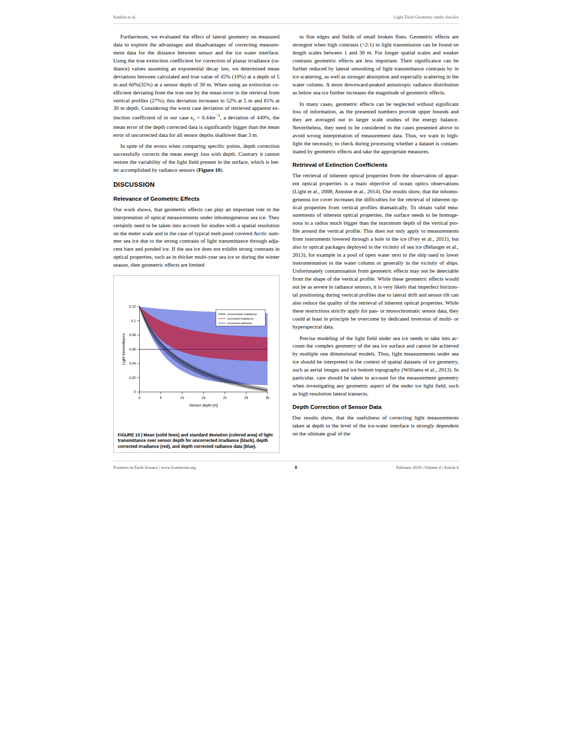Katlein et al.
Light Field Geometry under Sea-Ice
Furthermore, we evaluated the effect of lateral geometry on measured data to explore the advantages and disadvantages of correcting measurement data for the distance between sensor and the ice water interface. Using the true extinction coefficient for correction of planar irradiance (radiance) values assuming an exponential decay law, we determined mean deviations between calculated and true value of 45% (10%) at a depth of 5 m and 60%(35%) at a sensor depth of 30 m. When using an extinction coefficient deviating from the true one by the mean error in the retrieval from vertical profiles (27%), this deviation increases to 52% at 5 m and 81% at 30 m depth. Considering the worst case deviation of retrieved apparent extinction coefficient of in our case κr = 0.44m−1, a deviation of 440%, the mean error of the depth corrected data is significantly bigger than the mean error of uncorrected data for all sensor depths shallower than 3 m.
In spite of the errors when comparing specific points, depth correction successfully corrects the mean energy loss with depth. Contrary it cannot restore the variability of the light field present in the surface, which is better accomplished by radiance sensors (Figure 10).
DISCUSSION
Relevance of Geometric Effects
Our work shows, that geometric effects can play an important role in the interpretation of optical measurements under inhomogeneous sea ice. They certainly need to be taken into account for studies with a spatial resolution on the meter scale and in the case of typical melt-pond covered Arctic summer sea ice due to the strong contrasts of light transmittance through adjacent bare and ponded ice. If the sea ice does not exhibit strong contrasts in optical properties, such as in thicker multi-year sea ice or during the winter season, then geometric effects are limited
0 0.02 0.04 0.06 0.08 0.1 0.12 0 5 10 15 20 25 30 Sensor depth [m] Light transmittance uncorrected irradiance corrected irradiance corrected radiance
FIGURE 10 | Mean (solid lines) and standard deviation (colored area) of light transmittance over sensor depth for uncorrected irradiance (black), depth corrected irradiance (red), and depth corrected radiance data (blue).
to floe edges and fields of small broken floes. Geometric effects are strongest when high contrasts (>2:1) in light transmission can be found on length scales between 1 and 30 m. For longer spatial scales and weaker contrasts geometric effects are less important. Their significance can be further reduced by lateral smoothing of light transmittance contrasts by in ice scattering, as well as stronger absorption and especially scattering in the water column. A more downward-peaked anisotropic radiance distribution as below sea-ice further increases the magnitude of geometric effects.
In many cases, geometric effects can be neglected without significant loss of information, as the presented numbers provide upper bounds and they are averaged out in larger scale studies of the energy balance. Nevertheless, they need to be considered in the cases presented above to avoid wrong interpretation of measurement data. Thus, we want to highlight the necessity, to check during processing whether a dataset is contaminated by geometric effects and take the appropriate measures.
Retrieval of Extinction Coefficients
The retrieval of inherent optical properties from the observation of apparent optical properties is a main objective of ocean optics observations (Light et al., 2008; Antoine et al., 2014). Our results show, that the inhomogeneous ice cover increases the difficulties for the retrieval of inherent optical properties from vertical profiles dramatically. To obtain valid measurements of inherent optical properties, the surface needs to be homogenous in a radius much bigger than the maximum depth of the vertical profile around the vertical profile. This does not only apply to measurements from instruments lowered through a hole in the ice (Frey et al., 2011), but also to optical packages deployed in the vicinity of sea ice (Bélanger et al., 2013), for example in a pool of open water next to the ship used to lower instrumentation in the water column or generally in the vicinity of ships. Unfortunately contamination from geometric effects may not be detectable from the shape of the vertical profile. While these geometric effects would not be as severe in radiance sensors, it is very likely that imperfect horizontal positioning during vertical profiles due to lateral drift and sensor tilt can also reduce the quality of the retrieval of inherent optical properties. While these restrictions strictly apply for pan- or monochromatic sensor data, they could at least in principle be overcome by dedicated inversion of multi- or hyperspectral data.
Precise modeling of the light field under sea ice needs to take into account the complex geometry of the sea ice surface and cannot be achieved by multiple one dimensional models. Thus, light measurements under sea ice should be interpreted in the context of spatial datasets of ice geometry, such as aerial images and ice bottom topography (Williams et al., 2013). In particular, care should be taken to account for the measurement geometry when investigating any geometric aspect of the under ice light field, such as high resolution lateral transects.
Depth Correction of Sensor Data
Our results show, that the usefulness of correcting light measurements taken at depth to the level of the ice-water interface is strongly dependent on the ultimate goal of the
Frontiers in Earth Science | www.frontiersin.org
8
February 2016 | Volume 4 | Article 6